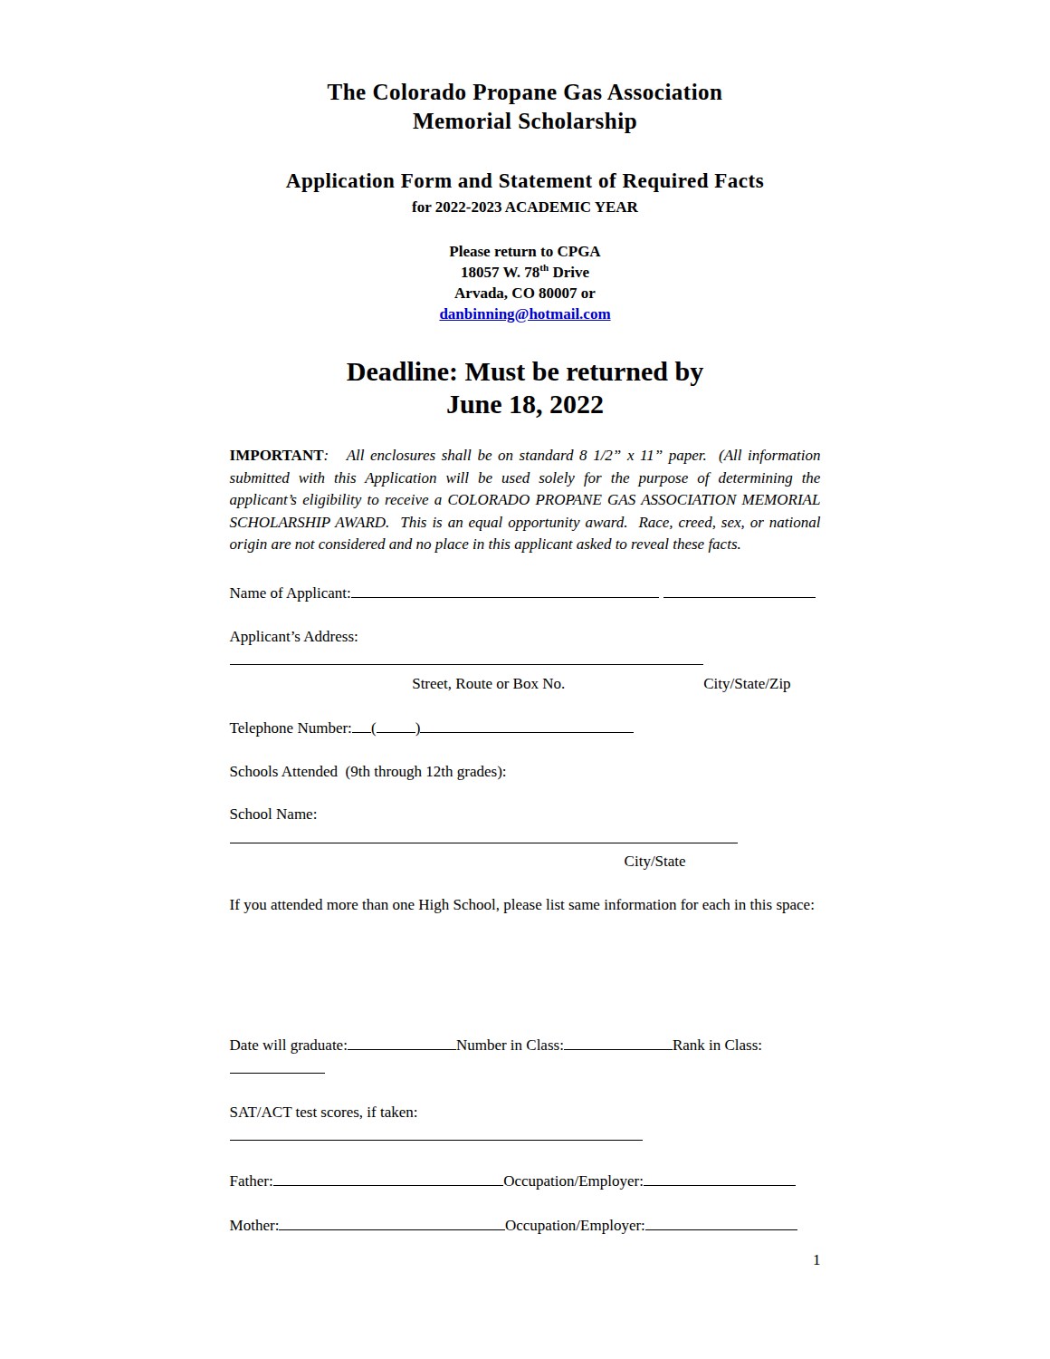The Colorado Propane Gas Association
Memorial Scholarship
Application Form and Statement of Required Facts
for 2022-2023 ACADEMIC YEAR
Please return to CPGA
18057 W. 78th Drive
Arvada, CO 80007 or
danbinning@hotmail.com
Deadline: Must be returned by
June 18, 2022
IMPORTANT: All enclosures shall be on standard 8 1/2” x 11” paper. (All information submitted with this Application will be used solely for the purpose of determining the applicant’s eligibility to receive a COLORADO PROPANE GAS ASSOCIATION MEMORIAL SCHOLARSHIP AWARD. This is an equal opportunity award. Race, creed, sex, or national origin are not considered and no place in this applicant asked to reveal these facts.
Name of Applicant:
Applicant’s Address: Street, Route or Box No. City/State/Zip
Telephone Number: ( )
Schools Attended (9th through 12th grades):
School Name: City/State
If you attended more than one High School, please list same information for each in this space:
Date will graduate: Number in Class: Rank in Class:
SAT/ACT test scores, if taken:
Father: Occupation/Employer:
Mother: Occupation/Employer:
1